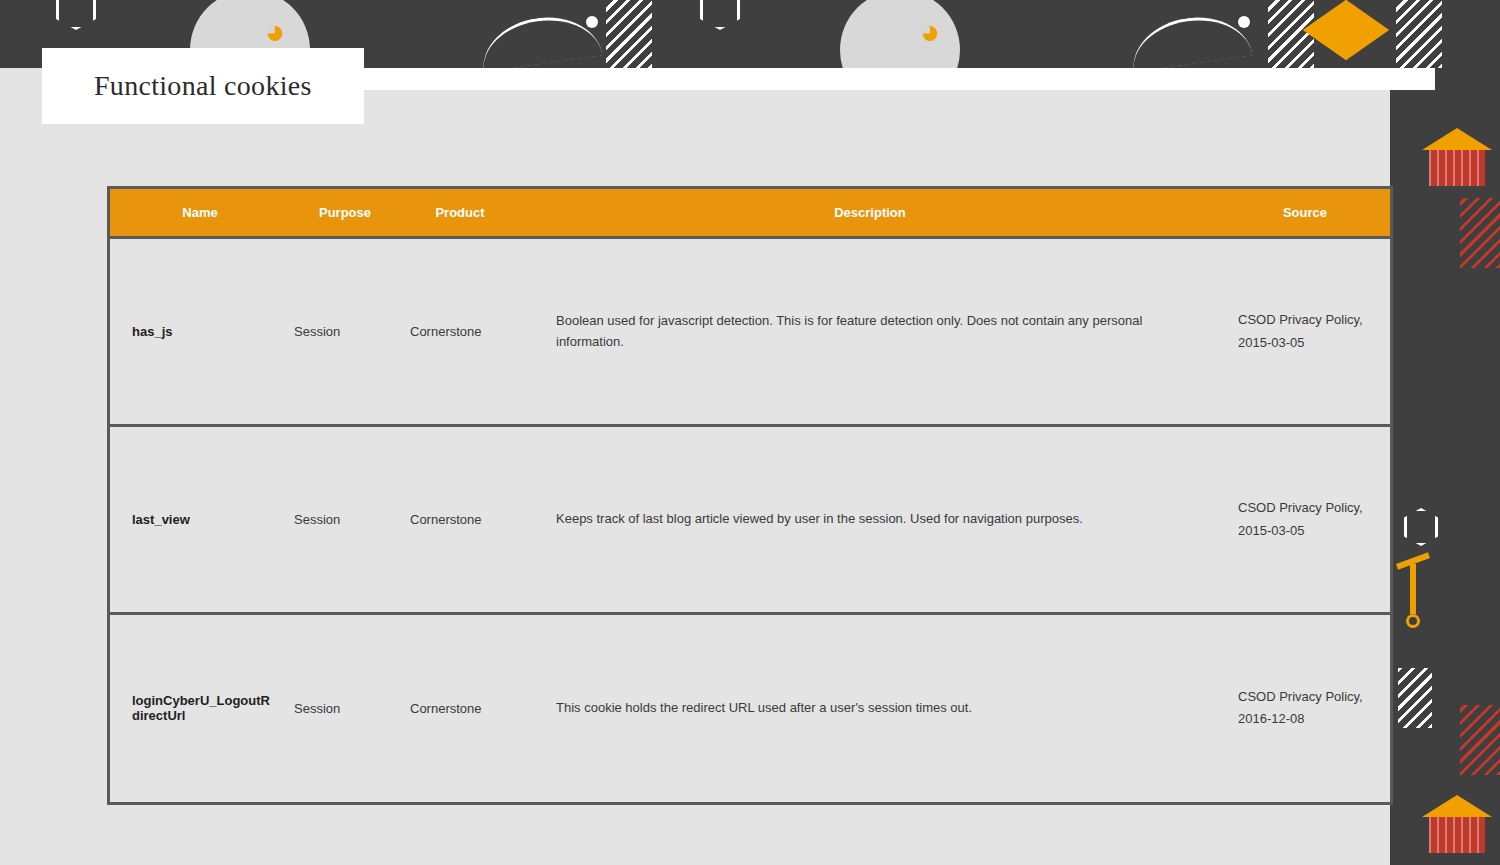◕
◕
Functional cookies
| Name | Purpose | Product | Description | Source |
| --- | --- | --- | --- | --- |
| has_js | Session | Cornerstone | Boolean used for javascript detection. This is for feature detection only. Does not contain any personal information. | CSOD Privacy Policy, 2015-03-05 |
| last_view | Session | Cornerstone | Keeps track of last blog article viewed by user in the session. Used for navigation purposes. | CSOD Privacy Policy, 2015-03-05 |
| loginCyberU_LogoutR directUrl | Session | Cornerstone | This cookie holds the redirect URL used after a user's session times out. | CSOD Privacy Policy, 2016-12-08 |